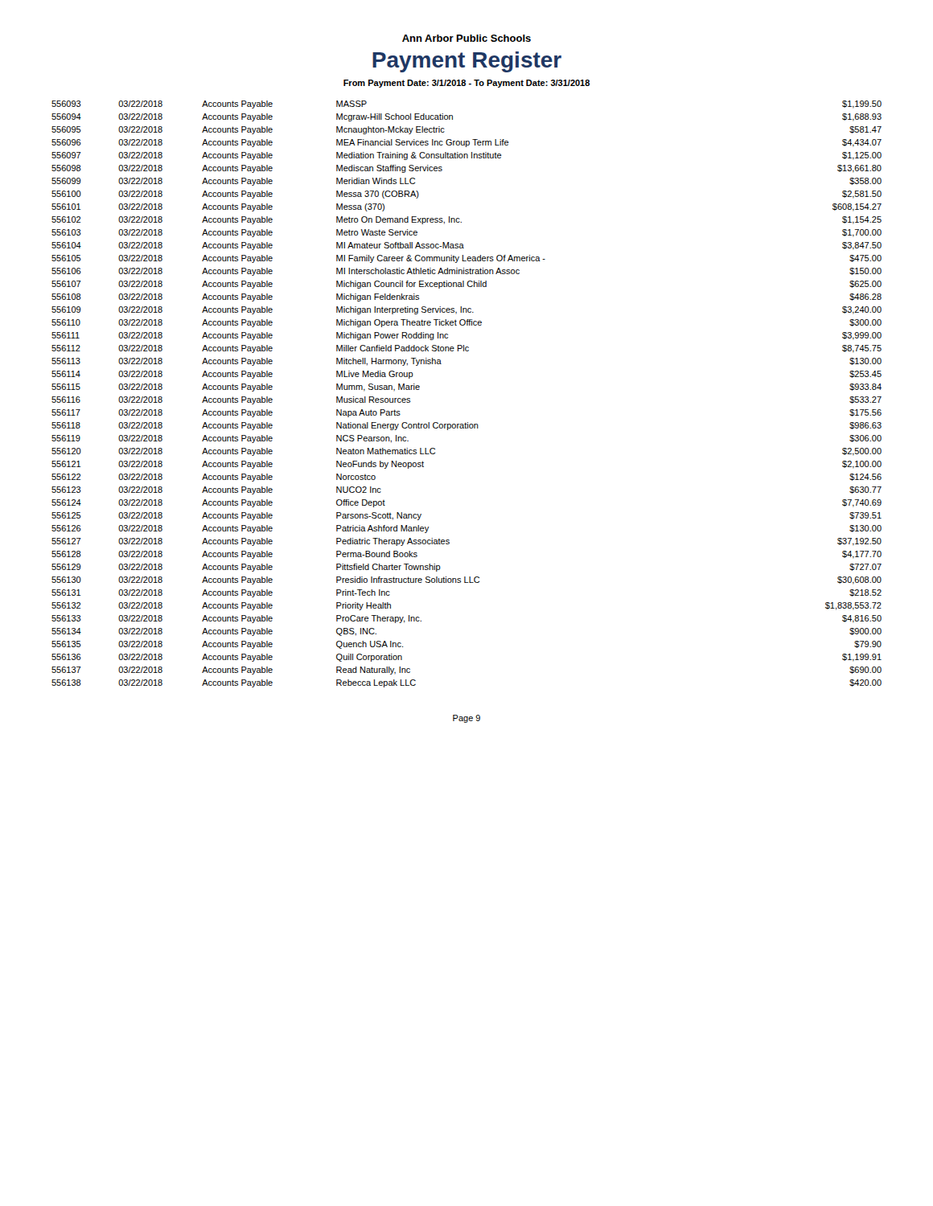Ann Arbor Public Schools
Payment Register
From Payment Date: 3/1/2018 - To Payment Date: 3/31/2018
| 556093 | 03/22/2018 | Accounts Payable | MASSP | $1,199.50 |
| 556094 | 03/22/2018 | Accounts Payable | Mcgraw-Hill School Education | $1,688.93 |
| 556095 | 03/22/2018 | Accounts Payable | Mcnaughton-Mckay Electric | $581.47 |
| 556096 | 03/22/2018 | Accounts Payable | MEA Financial Services Inc Group Term Life | $4,434.07 |
| 556097 | 03/22/2018 | Accounts Payable | Mediation Training & Consultation Institute | $1,125.00 |
| 556098 | 03/22/2018 | Accounts Payable | Mediscan Staffing Services | $13,661.80 |
| 556099 | 03/22/2018 | Accounts Payable | Meridian Winds LLC | $358.00 |
| 556100 | 03/22/2018 | Accounts Payable | Messa 370 (COBRA) | $2,581.50 |
| 556101 | 03/22/2018 | Accounts Payable | Messa (370) | $608,154.27 |
| 556102 | 03/22/2018 | Accounts Payable | Metro On Demand Express, Inc. | $1,154.25 |
| 556103 | 03/22/2018 | Accounts Payable | Metro Waste Service | $1,700.00 |
| 556104 | 03/22/2018 | Accounts Payable | MI Amateur Softball Assoc-Masa | $3,847.50 |
| 556105 | 03/22/2018 | Accounts Payable | MI Family Career & Community Leaders Of America - | $475.00 |
| 556106 | 03/22/2018 | Accounts Payable | MI Interscholastic Athletic Administration Assoc | $150.00 |
| 556107 | 03/22/2018 | Accounts Payable | Michigan Council for Exceptional Child | $625.00 |
| 556108 | 03/22/2018 | Accounts Payable | Michigan Feldenkrais | $486.28 |
| 556109 | 03/22/2018 | Accounts Payable | Michigan Interpreting Services, Inc. | $3,240.00 |
| 556110 | 03/22/2018 | Accounts Payable | Michigan Opera Theatre Ticket Office | $300.00 |
| 556111 | 03/22/2018 | Accounts Payable | Michigan Power Rodding Inc | $3,999.00 |
| 556112 | 03/22/2018 | Accounts Payable | Miller Canfield Paddock Stone Plc | $8,745.75 |
| 556113 | 03/22/2018 | Accounts Payable | Mitchell, Harmony, Tynisha | $130.00 |
| 556114 | 03/22/2018 | Accounts Payable | MLive Media Group | $253.45 |
| 556115 | 03/22/2018 | Accounts Payable | Mumm, Susan, Marie | $933.84 |
| 556116 | 03/22/2018 | Accounts Payable | Musical Resources | $533.27 |
| 556117 | 03/22/2018 | Accounts Payable | Napa Auto Parts | $175.56 |
| 556118 | 03/22/2018 | Accounts Payable | National Energy Control Corporation | $986.63 |
| 556119 | 03/22/2018 | Accounts Payable | NCS Pearson, Inc. | $306.00 |
| 556120 | 03/22/2018 | Accounts Payable | Neaton Mathematics LLC | $2,500.00 |
| 556121 | 03/22/2018 | Accounts Payable | NeoFunds by Neopost | $2,100.00 |
| 556122 | 03/22/2018 | Accounts Payable | Norcostco | $124.56 |
| 556123 | 03/22/2018 | Accounts Payable | NUCO2 Inc | $630.77 |
| 556124 | 03/22/2018 | Accounts Payable | Office Depot | $7,740.69 |
| 556125 | 03/22/2018 | Accounts Payable | Parsons-Scott, Nancy | $739.51 |
| 556126 | 03/22/2018 | Accounts Payable | Patricia Ashford Manley | $130.00 |
| 556127 | 03/22/2018 | Accounts Payable | Pediatric Therapy Associates | $37,192.50 |
| 556128 | 03/22/2018 | Accounts Payable | Perma-Bound Books | $4,177.70 |
| 556129 | 03/22/2018 | Accounts Payable | Pittsfield Charter Township | $727.07 |
| 556130 | 03/22/2018 | Accounts Payable | Presidio Infrastructure Solutions LLC | $30,608.00 |
| 556131 | 03/22/2018 | Accounts Payable | Print-Tech Inc | $218.52 |
| 556132 | 03/22/2018 | Accounts Payable | Priority Health | $1,838,553.72 |
| 556133 | 03/22/2018 | Accounts Payable | ProCare Therapy, Inc. | $4,816.50 |
| 556134 | 03/22/2018 | Accounts Payable | QBS, INC. | $900.00 |
| 556135 | 03/22/2018 | Accounts Payable | Quench USA Inc. | $79.90 |
| 556136 | 03/22/2018 | Accounts Payable | Quill Corporation | $1,199.91 |
| 556137 | 03/22/2018 | Accounts Payable | Read Naturally, Inc | $690.00 |
| 556138 | 03/22/2018 | Accounts Payable | Rebecca Lepak LLC | $420.00 |
Page 9